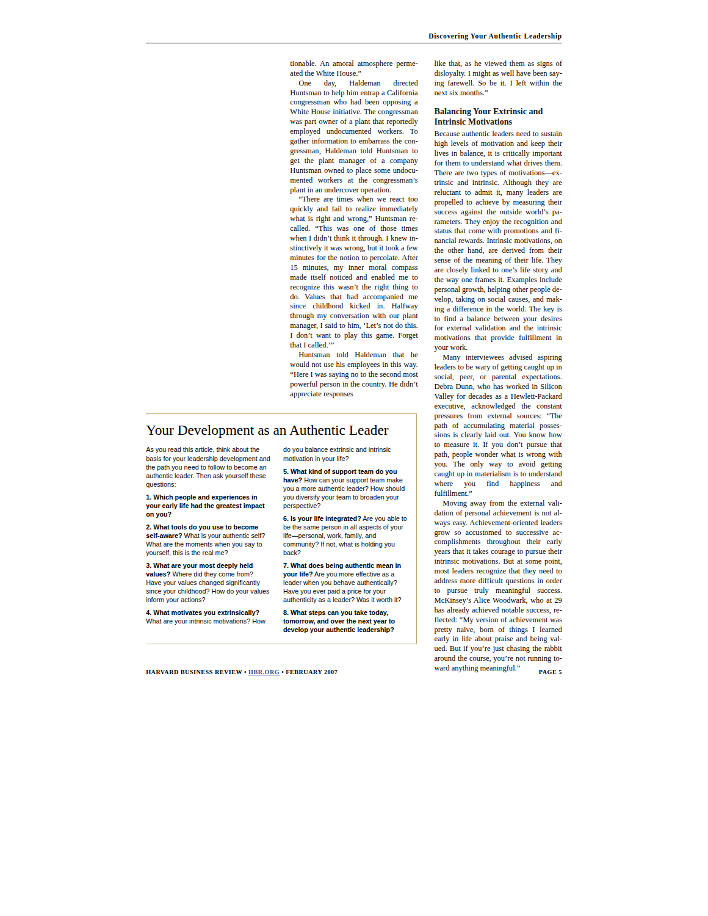Discovering Your Authentic Leadership
tionable. An amoral atmosphere permeated the White House.”
One day, Haldeman directed Huntsman to help him entrap a California congressman who had been opposing a White House initiative. The congressman was part owner of a plant that reportedly employed undocumented workers. To gather information to embarrass the congressman, Haldeman told Huntsman to get the plant manager of a company Huntsman owned to place some undocumented workers at the congressman’s plant in an undercover operation.
“There are times when we react too quickly and fail to realize immediately what is right and wrong,” Huntsman recalled. “This was one of those times when I didn’t think it through. I knew instinctively it was wrong, but it took a few minutes for the notion to percolate. After 15 minutes, my inner moral compass made itself noticed and enabled me to recognize this wasn’t the right thing to do. Values that had accompanied me since childhood kicked in. Halfway through my conversation with our plant manager, I said to him, ‘Let’s not do this. I don’t want to play this game. Forget that I called.’”
Huntsman told Haldeman that he would not use his employees in this way. “Here I was saying no to the second most powerful person in the country. He didn’t appreciate responses
like that, as he viewed them as signs of disloyalty. I might as well have been saying farewell. So be it. I left within the next six months.”
Balancing Your Extrinsic and
Intrinsic Motivations
Because authentic leaders need to sustain high levels of motivation and keep their lives in balance, it is critically important for them to understand what drives them. There are two types of motivations—extrinsic and intrinsic. Although they are reluctant to admit it, many leaders are propelled to achieve by measuring their success against the outside world’s parameters. They enjoy the recognition and status that come with promotions and financial rewards. Intrinsic motivations, on the other hand, are derived from their sense of the meaning of their life. They are closely linked to one’s life story and the way one frames it. Examples include personal growth, helping other people develop, taking on social causes, and making a difference in the world. The key is to find a balance between your desires for external validation and the intrinsic motivations that provide fulfillment in your work.
Many interviewees advised aspiring leaders to be wary of getting caught up in social, peer, or parental expectations. Debra Dunn, who has worked in Silicon Valley for decades as a Hewlett-Packard executive, acknowledged the constant pressures from external sources: “The path of accumulating material possessions is clearly laid out. You know how to measure it. If you don’t pursue that path, people wonder what is wrong with you. The only way to avoid getting caught up in materialism is to understand where you find happiness and fulfillment.”
Moving away from the external validation of personal achievement is not always easy. Achievement-oriented leaders grow so accustomed to successive accomplishments throughout their early years that it takes courage to pursue their intrinsic motivations. But at some point, most leaders recognize that they need to address more difficult questions in order to pursue truly meaningful success. McKinsey’s Alice Woodwark, who at 29 has already achieved notable success, reflected: “My version of achievement was pretty naive, born of things I learned early in life about praise and being valued. But if you’re just chasing the rabbit around the course, you’re not running toward anything meaningful.”
Your Development as an Authentic Leader
As you read this article, think about the basis for your leadership development and the path you need to follow to become an authentic leader. Then ask yourself these questions:
1. Which people and experiences in your early life had the greatest impact on you?
2. What tools do you use to become self-aware? What is your authentic self? What are the moments when you say to yourself, this is the real me?
3. What are your most deeply held values? Where did they come from? Have your values changed significantly since your childhood? How do your values inform your actions?
4. What motivates you extrinsically? What are your intrinsic motivations? How do you balance extrinsic and intrinsic motivation in your life?
5. What kind of support team do you have? How can your support team make you a more authentic leader? How should you diversify your team to broaden your perspective?
6. Is your life integrated? Are you able to be the same person in all aspects of your life—personal, work, family, and community? If not, what is holding you back?
7. What does being authentic mean in your life? Are you more effective as a leader when you behave authentically? Have you ever paid a price for your authenticity as a leader? Was it worth it?
8. What steps can you take today, tomorrow, and over the next year to develop your authentic leadership?
HARVARD BUSINESS REVIEW • HBR.ORG • FEBRUARY 2007
PAGE 5